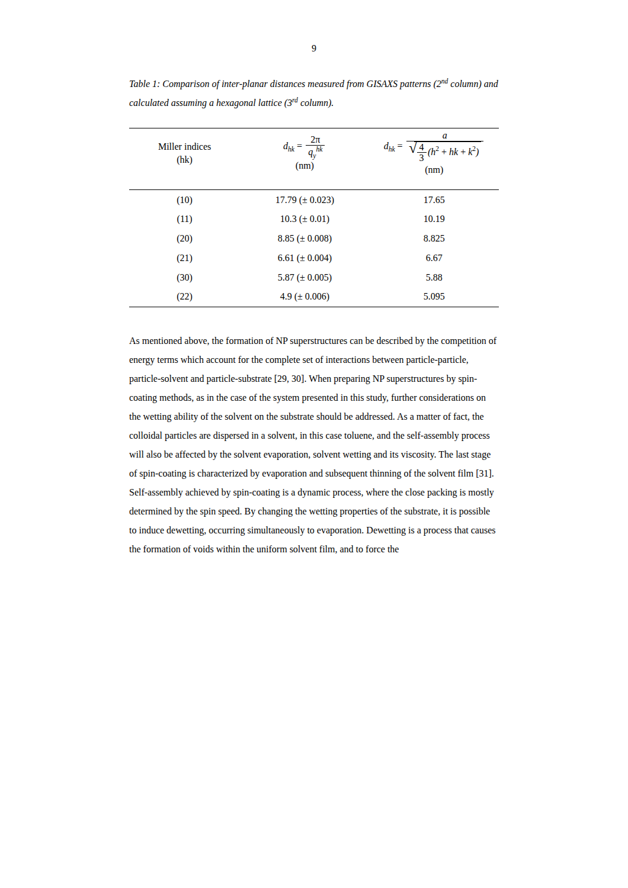9
Table 1: Comparison of inter-planar distances measured from GISAXS patterns (2nd column) and calculated assuming a hexagonal lattice (3rd column).
| Miller indices (hk) | d hk = 2π q y hk (nm) | d hk = a 4 3 (h 2 + hk + k 2 ) (nm) |
| --- | --- | --- |
| (10) | 17.79 (± 0.023) | 17.65 |
| (11) | 10.3 (± 0.01) | 10.19 |
| (20) | 8.85 (± 0.008) | 8.825 |
| (21) | 6.61 (± 0.004) | 6.67 |
| (30) | 5.87 (± 0.005) | 5.88 |
| (22) | 4.9 (± 0.006) | 5.095 |
As mentioned above, the formation of NP superstructures can be described by the competition of energy terms which account for the complete set of interactions between particle-particle, particle-solvent and particle-substrate [29, 30]. When preparing NP superstructures by spin-coating methods, as in the case of the system presented in this study, further considerations on the wetting ability of the solvent on the substrate should be addressed. As a matter of fact, the colloidal particles are dispersed in a solvent, in this case toluene, and the self-assembly process will also be affected by the solvent evaporation, solvent wetting and its viscosity. The last stage of spin-coating is characterized by evaporation and subsequent thinning of the solvent film [31].
Self-assembly achieved by spin-coating is a dynamic process, where the close packing is mostly determined by the spin speed. By changing the wetting properties of the substrate, it is possible to induce dewetting, occurring simultaneously to evaporation. Dewetting is a process that causes the formation of voids within the uniform solvent film, and to force the